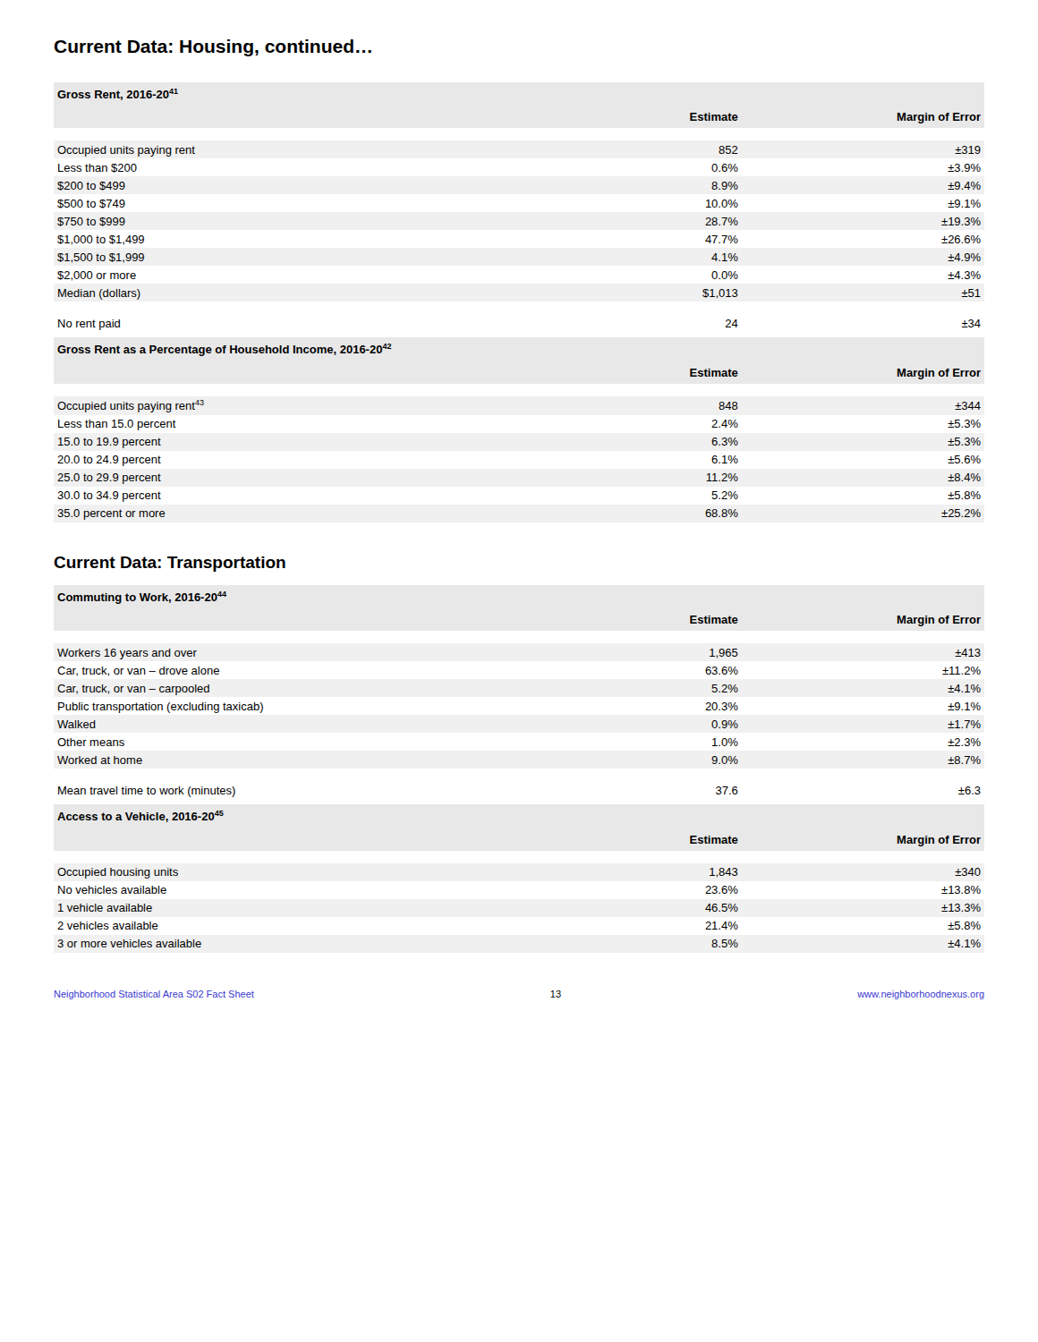Current Data: Housing, continued…
Gross Rent, 2016-20 41
| | Estimate | Margin of Error |
| --- | --- | --- |
| Occupied units paying rent | 852 | ±319 |
| Less than $200 | 0.6% | ±3.9% |
| $200 to $499 | 8.9% | ±9.4% |
| $500 to $749 | 10.0% | ±9.1% |
| $750 to $999 | 28.7% | ±19.3% |
| $1,000 to $1,499 | 47.7% | ±26.6% |
| $1,500 to $1,999 | 4.1% | ±4.9% |
| $2,000 or more | 0.0% | ±4.3% |
| Median (dollars) | $1,013 | ±51 |
| No rent paid | 24 | ±34 |
Gross Rent as a Percentage of Household Income, 2016-20 42
| | Estimate | Margin of Error |
| --- | --- | --- |
| Occupied units paying rent 43 | 848 | ±344 |
| Less than 15.0 percent | 2.4% | ±5.3% |
| 15.0 to 19.9 percent | 6.3% | ±5.3% |
| 20.0 to 24.9 percent | 6.1% | ±5.6% |
| 25.0 to 29.9 percent | 11.2% | ±8.4% |
| 30.0 to 34.9 percent | 5.2% | ±5.8% |
| 35.0 percent or more | 68.8% | ±25.2% |
Current Data: Transportation
Commuting to Work, 2016-20 44
| | Estimate | Margin of Error |
| --- | --- | --- |
| Workers 16 years and over | 1,965 | ±413 |
| Car, truck, or van – drove alone | 63.6% | ±11.2% |
| Car, truck, or van – carpooled | 5.2% | ±4.1% |
| Public transportation (excluding taxicab) | 20.3% | ±9.1% |
| Walked | 0.9% | ±1.7% |
| Other means | 1.0% | ±2.3% |
| Worked at home | 9.0% | ±8.7% |
| Mean travel time to work (minutes) | 37.6 | ±6.3 |
Access to a Vehicle, 2016-20 45
| | Estimate | Margin of Error |
| --- | --- | --- |
| Occupied housing units | 1,843 | ±340 |
| No vehicles available | 23.6% | ±13.8% |
| 1 vehicle available | 46.5% | ±13.3% |
| 2 vehicles available | 21.4% | ±5.8% |
| 3 or more vehicles available | 8.5% | ±4.1% |
Neighborhood Statistical Area S02 Fact Sheet 13 www.neighborhoodnexus.org